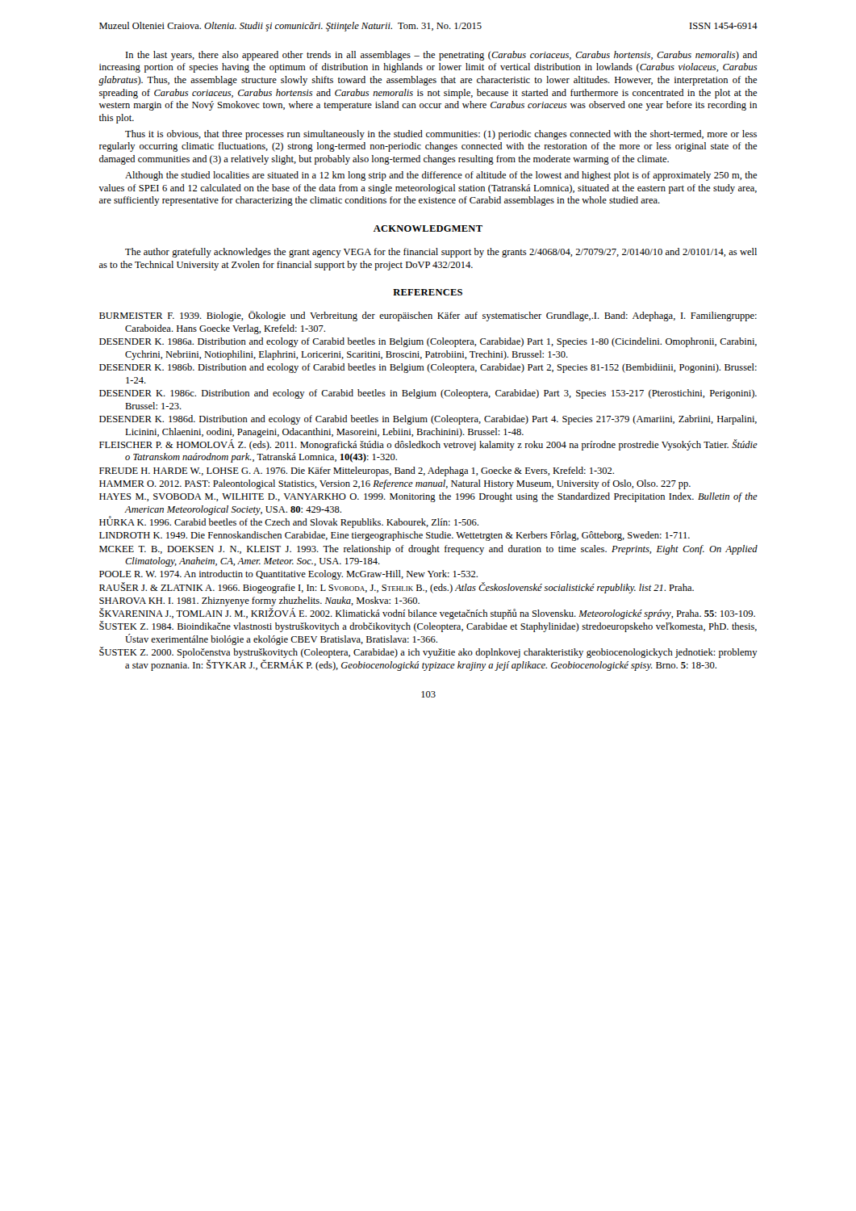Muzeul Olteniei Craiova. Oltenia. Studii şi comunicări. Ştiinţele Naturii. Tom. 31, No. 1/2015
ISSN 1454-6914
In the last years, there also appeared other trends in all assemblages – the penetrating (Carabus coriaceus, Carabus hortensis, Carabus nemoralis) and increasing portion of species having the optimum of distribution in highlands or lower limit of vertical distribution in lowlands (Carabus violaceus, Carabus glabratus). Thus, the assemblage structure slowly shifts toward the assemblages that are characteristic to lower altitudes. However, the interpretation of the spreading of Carabus coriaceus, Carabus hortensis and Carabus nemoralis is not simple, because it started and furthermore is concentrated in the plot at the western margin of the Nový Smokovec town, where a temperature island can occur and where Carabus coriaceus was observed one year before its recording in this plot.
Thus it is obvious, that three processes run simultaneously in the studied communities: (1) periodic changes connected with the short-termed, more or less regularly occurring climatic fluctuations, (2) strong long-termed non-periodic changes connected with the restoration of the more or less original state of the damaged communities and (3) a relatively slight, but probably also long-termed changes resulting from the moderate warming of the climate.
Although the studied localities are situated in a 12 km long strip and the difference of altitude of the lowest and highest plot is of approximately 250 m, the values of SPEI 6 and 12 calculated on the base of the data from a single meteorological station (Tatranská Lomnica), situated at the eastern part of the study area, are sufficiently representative for characterizing the climatic conditions for the existence of Carabid assemblages in the whole studied area.
ACKNOWLEDGMENT
The author gratefully acknowledges the grant agency VEGA for the financial support by the grants 2/4068/04, 2/7079/27, 2/0140/10 and 2/0101/14, as well as to the Technical University at Zvolen for financial support by the project DoVP 432/2014.
REFERENCES
BURMEISTER F. 1939. Biologie, Ökologie und Verbreitung der europäischen Käfer auf systematischer Grundlage,.I. Band: Adephaga, I. Familiengruppe: Caraboidea. Hans Goecke Verlag, Krefeld: 1-307.
DESENDER K. 1986a. Distribution and ecology of Carabid beetles in Belgium (Coleoptera, Carabidae) Part 1, Species 1-80 (Cicindelini. Omophronii, Carabini, Cychrini, Nebriini, Notiophilini, Elaphrini, Loricerini, Scaritini, Broscini, Patrobiini, Trechini). Brussel: 1-30.
DESENDER K. 1986b. Distribution and ecology of Carabid beetles in Belgium (Coleoptera, Carabidae) Part 2, Species 81-152 (Bembidiinii, Pogonini). Brussel: 1-24.
DESENDER K. 1986c. Distribution and ecology of Carabid beetles in Belgium (Coleoptera, Carabidae) Part 3, Species 153-217 (Pterostichini, Perigonini). Brussel: 1-23.
DESENDER K. 1986d. Distribution and ecology of Carabid beetles in Belgium (Coleoptera, Carabidae) Part 4. Species 217-379 (Amariini, Zabriini, Harpalini, Licinini, Chlaenini, oodini, Panageini, Odacanthini, Masoreini, Lebiini, Brachinini). Brussel: 1-48.
FLEISCHER P. & HOMOLOVÁ Z. (eds). 2011. Monografická štúdia o dôsledkoch vetrovej kalamity z roku 2004 na prírodne prostredie Vysokých Tatier. Štúdie o Tatranskom naárodnom park., Tatranská Lomnica, 10(43): 1-320.
FREUDE H. HARDE W., LOHSE G. A. 1976. Die Käfer Mitteleuropas, Band 2, Adephaga 1, Goecke & Evers, Krefeld: 1-302.
HAMMER O. 2012. PAST: Paleontological Statistics, Version 2,16 Reference manual, Natural History Museum, University of Oslo, Olso. 227 pp.
HAYES M., SVOBODA M., WILHITE D., VANYARKHO O. 1999. Monitoring the 1996 Drought using the Standardized Precipitation Index. Bulletin of the American Meteorological Society, USA. 80: 429-438.
HŮRKA K. 1996. Carabid beetles of the Czech and Slovak Republiks. Kabourek, Zlín: 1-506.
LINDROTH K. 1949. Die Fennoskandischen Carabidae, Eine tiergeographische Studie. Wettetrgten & Kerbers Fôrlag, Gôtteborg, Sweden: 1-711.
MCKEE T. B., DOEKSEN J. N., KLEIST J. 1993. The relationship of drought frequency and duration to time scales. Preprints, Eight Conf. On Applied Climatology, Anaheim, CA, Amer. Meteor. Soc., USA. 179-184.
POOLE R. W. 1974. An introductin to Quantitative Ecology. McGraw-Hill, New York: 1-532.
RAUŠER J. & ZLATNIK A. 1966. Biogeografie I, In: L Svoboda, J., Stehlik B., (eds.) Atlas Československé socialistické republiky. list 21. Praha.
SHAROVA KH. I. 1981. Zhiznyenye formy zhuzhelits. Nauka, Moskva: 1-360.
ŠKVARENINA J., TOMLAIN J. M., KRIŽOVÁ E. 2002. Klimatická vodní bilance vegetačních stupňů na Slovensku. Meteorologické správy, Praha. 55: 103-109.
ŠUSTEK Z. 1984. Bioindikačne vlastnosti bystruškovitych a drobčikovitych (Coleoptera, Carabidae et Staphylinidae) stredoeuropskeho veľkomesta, PhD. thesis, Ústav exerimentálne biológie a ekológie CBEV Bratislava, Bratislava: 1-366.
ŠUSTEK Z. 2000. Spoločenstva bystruškovitych (Coleoptera, Carabidae) a ich využitie ako doplnkovej charakteristiky geobiocenologickych jednotiek: problemy a stav poznania. In: ŠTYKAR J., ČERMÁK P. (eds), Geobiocenologická typizace krajiny a její aplikace. Geobiocenologické spisy. Brno. 5: 18-30.
103